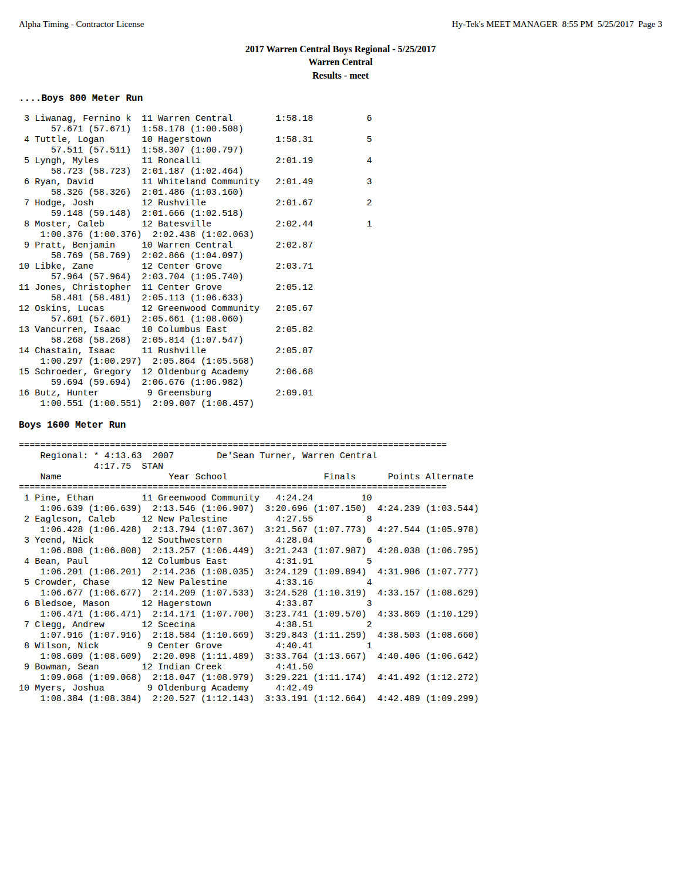Alpha Timing - Contractor License Hy-Tek's MEET MANAGER 8:55 PM 5/25/2017 Page 3
2017 Warren Central Boys Regional - 5/25/2017 Warren Central Results - meet
....Boys 800 Meter Run
 3 Liwanag, Fernino k  11 Warren Central        1:58.18          6
      57.671 (57.671)  1:58.178 (1:00.508)
 4 Tuttle, Logan       10 Hagerstown            1:58.31          5
      57.511 (57.511)  1:58.307 (1:00.797)
 5 Lyngh, Myles        11 Roncalli              2:01.19          4
      58.723 (58.723)  2:01.187 (1:02.464)
 6 Ryan, David         11 Whiteland Community   2:01.49          3
      58.326 (58.326)  2:01.486 (1:03.160)
 7 Hodge, Josh         12 Rushville             2:01.67          2
      59.148 (59.148)  2:01.666 (1:02.518)
 8 Moster, Caleb       12 Batesville            2:02.44          1
    1:00.376 (1:00.376)  2:02.438 (1:02.063)
 9 Pratt, Benjamin     10 Warren Central        2:02.87
      58.769 (58.769)  2:02.866 (1:04.097)
10 Libke, Zane         12 Center Grove          2:03.71
      57.964 (57.964)  2:03.704 (1:05.740)
11 Jones, Christopher  11 Center Grove          2:05.12
      58.481 (58.481)  2:05.113 (1:06.633)
12 Oskins, Lucas       12 Greenwood Community   2:05.67
      57.601 (57.601)  2:05.661 (1:08.060)
13 Vancurren, Isaac    10 Columbus East         2:05.82
      58.268 (58.268)  2:05.814 (1:07.547)
14 Chastain, Isaac     11 Rushville             2:05.87
    1:00.297 (1:00.297)  2:05.864 (1:05.568)
15 Schroeder, Gregory  12 Oldenburg Academy     2:06.68
      59.694 (59.694)  2:06.676 (1:06.982)
16 Butz, Hunter         9 Greensburg            2:09.01
    1:00.551 (1:00.551)  2:09.007 (1:08.457)
Boys 1600 Meter Run
================================================================================
    Regional: * 4:13.63  2007        De'Sean Turner, Warren Central
              4:17.75  STAN
    Name                    Year School                  Finals      Points Alternate
================================================================================
 1 Pine, Ethan         11 Greenwood Community   4:24.24         10
    1:06.639 (1:06.639)  2:13.546 (1:06.907)  3:20.696 (1:07.150)  4:24.239 (1:03.544)
 2 Eagleson, Caleb     12 New Palestine         4:27.55          8
    1:06.428 (1:06.428)  2:13.794 (1:07.367)  3:21.567 (1:07.773)  4:27.544 (1:05.978)
 3 Yeend, Nick         12 Southwestern          4:28.04          6
    1:06.808 (1:06.808)  2:13.257 (1:06.449)  3:21.243 (1:07.987)  4:28.038 (1:06.795)
 4 Bean, Paul          12 Columbus East         4:31.91          5
    1:06.201 (1:06.201)  2:14.236 (1:08.035)  3:24.129 (1:09.894)  4:31.906 (1:07.777)
 5 Crowder, Chase      12 New Palestine         4:33.16          4
    1:06.677 (1:06.677)  2:14.209 (1:07.533)  3:24.528 (1:10.319)  4:33.157 (1:08.629)
 6 Bledsoe, Mason      12 Hagerstown            4:33.87          3
    1:06.471 (1:06.471)  2:14.171 (1:07.700)  3:23.741 (1:09.570)  4:33.869 (1:10.129)
 7 Clegg, Andrew       12 Scecina               4:38.51          2
    1:07.916 (1:07.916)  2:18.584 (1:10.669)  3:29.843 (1:11.259)  4:38.503 (1:08.660)
 8 Wilson, Nick         9 Center Grove          4:40.41          1
    1:08.609 (1:08.609)  2:20.098 (1:11.489)  3:33.764 (1:13.667)  4:40.406 (1:06.642)
 9 Bowman, Sean        12 Indian Creek          4:41.50
    1:09.068 (1:09.068)  2:18.047 (1:08.979)  3:29.221 (1:11.174)  4:41.492 (1:12.272)
10 Myers, Joshua        9 Oldenburg Academy     4:42.49
    1:08.384 (1:08.384)  2:20.527 (1:12.143)  3:33.191 (1:12.664)  4:42.489 (1:09.299)